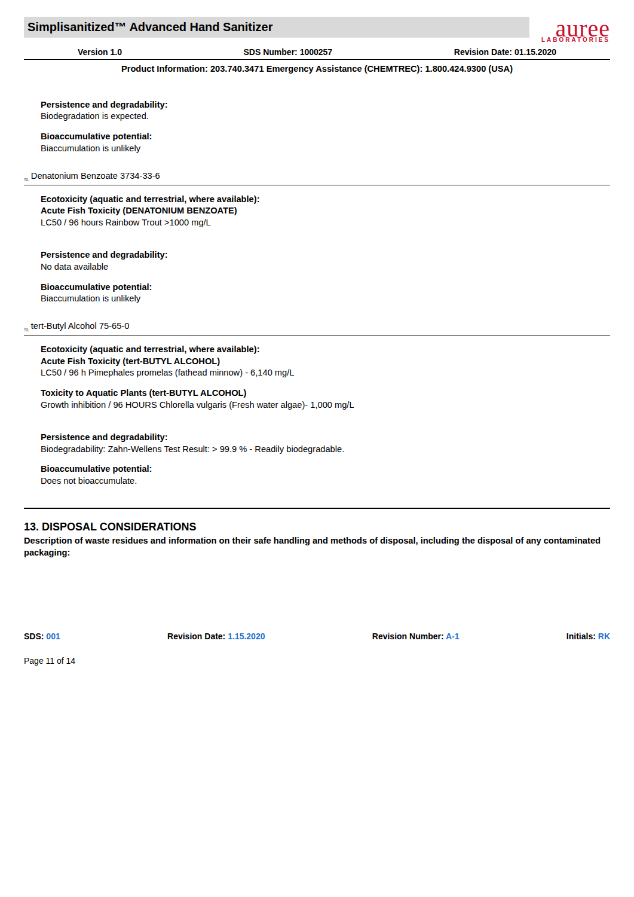Simplisanitized™ Advanced Hand Sanitizer
auree
LABORATORIES
Version 1.0 SDS Number: 1000257 Revision Date: 01.15.2020
Product Information: 203.740.3471 Emergency Assistance (CHEMTREC): 1.800.424.9300 (USA)
Persistence and degradability:
Biodegradation is expected.
Bioaccumulative potential:
Biaccumulation is unlikely
SLDenatonium Benzoate 3734-33-6
Ecotoxicity (aquatic and terrestrial, where available):
Acute Fish Toxicity (DENATONIUM BENZOATE)
LC50 / 96 hours Rainbow Trout >1000 mg/L
Persistence and degradability:
No data available
Bioaccumulative potential:
Biaccumulation is unlikely
SLtert-Butyl Alcohol 75-65-0
Ecotoxicity (aquatic and terrestrial, where available):
Acute Fish Toxicity (tert-BUTYL ALCOHOL)
LC50 / 96 h Pimephales promelas (fathead minnow) - 6,140 mg/L
Toxicity to Aquatic Plants (tert-BUTYL ALCOHOL)
Growth inhibition / 96 HOURS Chlorella vulgaris (Fresh water algae)- 1,000 mg/L
Persistence and degradability:
Biodegradability: Zahn-Wellens Test Result: > 99.9 % - Readily biodegradable.
Bioaccumulative potential:
Does not bioaccumulate.
13. DISPOSAL CONSIDERATIONS
Description of waste residues and information on their safe handling and methods of disposal, including the disposal of any contaminated packaging:
SDS: 001 Revision Date: 1.15.2020 Revision Number: A-1 Initials: RK
Page 11 of 14